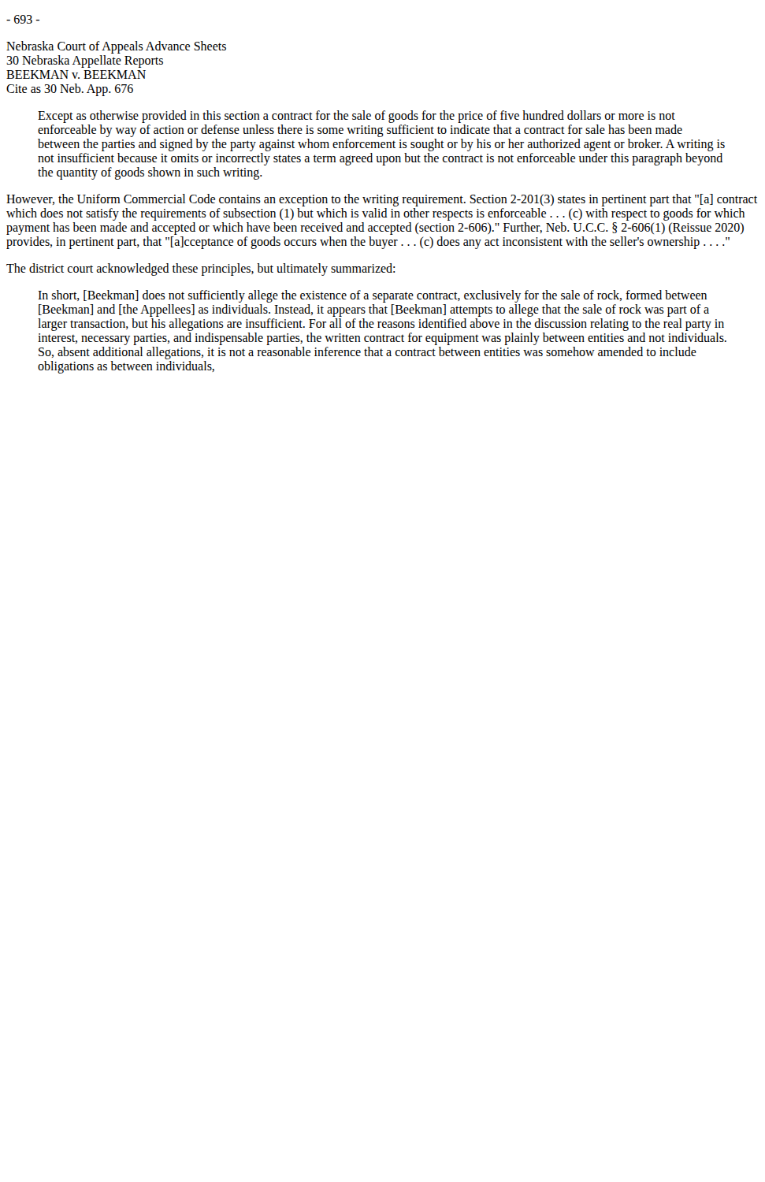- 693 -
Nebraska Court of Appeals Advance Sheets
30 Nebraska Appellate Reports
BEEKMAN v. BEEKMAN
Cite as 30 Neb. App. 676
Except as otherwise provided in this section a contract for the sale of goods for the price of five hundred dollars or more is not enforceable by way of action or defense unless there is some writing sufficient to indicate that a contract for sale has been made between the parties and signed by the party against whom enforcement is sought or by his or her authorized agent or broker. A writing is not insufficient because it omits or incorrectly states a term agreed upon but the contract is not enforceable under this paragraph beyond the quantity of goods shown in such writing.
However, the Uniform Commercial Code contains an exception to the writing requirement. Section 2-201(3) states in pertinent part that "[a] contract which does not satisfy the requirements of subsection (1) but which is valid in other respects is enforceable . . . (c) with respect to goods for which payment has been made and accepted or which have been received and accepted (section 2-606)." Further, Neb. U.C.C. § 2-606(1) (Reissue 2020) provides, in pertinent part, that "[a]cceptance of goods occurs when the buyer . . . (c) does any act inconsistent with the seller's ownership . . . ."
The district court acknowledged these principles, but ultimately summarized:
In short, [Beekman] does not sufficiently allege the existence of a separate contract, exclusively for the sale of rock, formed between [Beekman] and [the Appellees] as individuals. Instead, it appears that [Beekman] attempts to allege that the sale of rock was part of a larger transaction, but his allegations are insufficient. For all of the reasons identified above in the discussion relating to the real party in interest, necessary parties, and indispensable parties, the written contract for equipment was plainly between entities and not individuals. So, absent additional allegations, it is not a reasonable inference that a contract between entities was somehow amended to include obligations as between individuals,